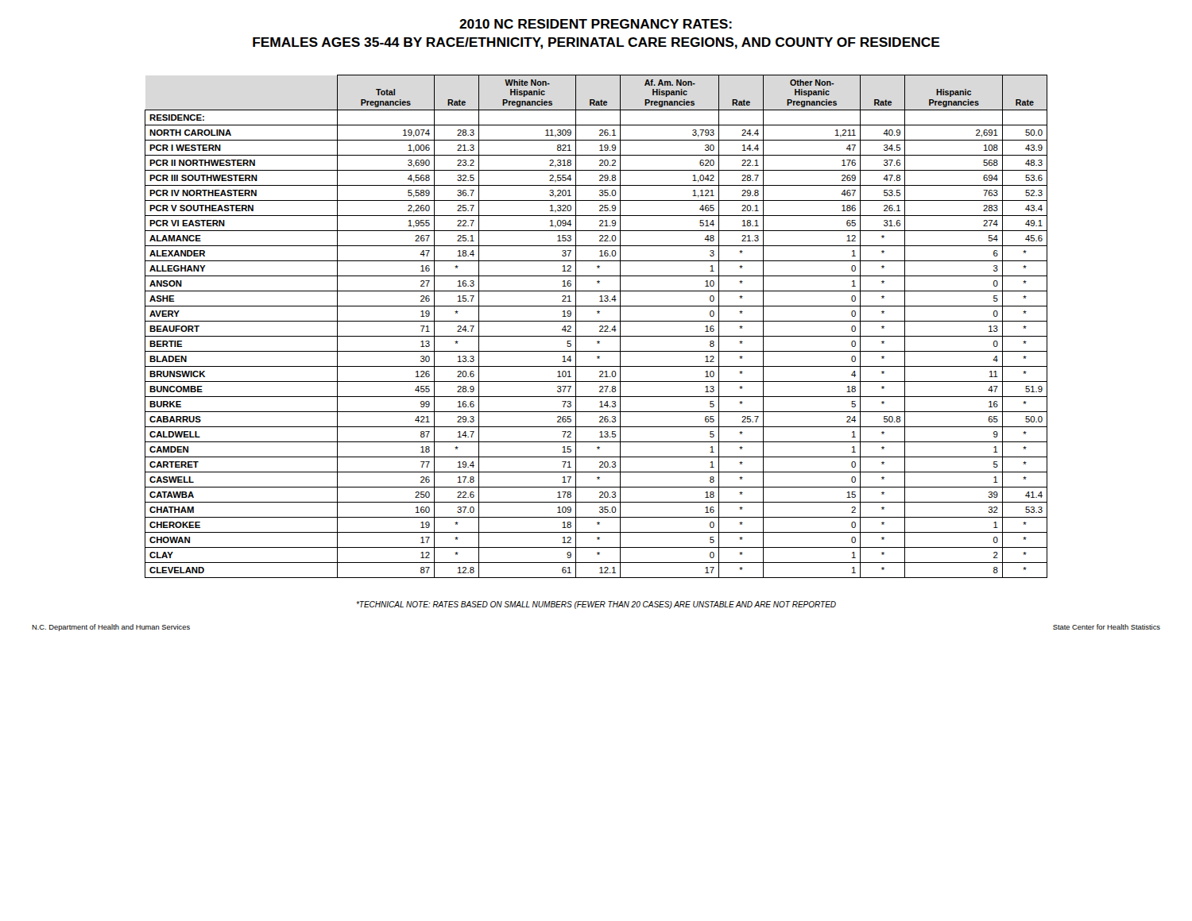2010 NC RESIDENT PREGNANCY RATES:
FEMALES AGES 35-44 BY RACE/ETHNICITY, PERINATAL CARE REGIONS, AND COUNTY OF RESIDENCE
| | Total Pregnancies | Rate | White Non- Hispanic Pregnancies | Rate | Af. Am. Non- Hispanic Pregnancies | Rate | Other Non- Hispanic Pregnancies | Rate | Hispanic Pregnancies | Rate |
| --- | --- | --- | --- | --- | --- | --- | --- | --- | --- | --- |
| RESIDENCE: | | | | | | | | | | |
| NORTH CAROLINA | 19,074 | 28.3 | 11,309 | 26.1 | 3,793 | 24.4 | 1,211 | 40.9 | 2,691 | 50.0 |
| PCR I WESTERN | 1,006 | 21.3 | 821 | 19.9 | 30 | 14.4 | 47 | 34.5 | 108 | 43.9 |
| PCR II NORTHWESTERN | 3,690 | 23.2 | 2,318 | 20.2 | 620 | 22.1 | 176 | 37.6 | 568 | 48.3 |
| PCR III SOUTHWESTERN | 4,568 | 32.5 | 2,554 | 29.8 | 1,042 | 28.7 | 269 | 47.8 | 694 | 53.6 |
| PCR IV NORTHEASTERN | 5,589 | 36.7 | 3,201 | 35.0 | 1,121 | 29.8 | 467 | 53.5 | 763 | 52.3 |
| PCR V SOUTHEASTERN | 2,260 | 25.7 | 1,320 | 25.9 | 465 | 20.1 | 186 | 26.1 | 283 | 43.4 |
| PCR VI EASTERN | 1,955 | 22.7 | 1,094 | 21.9 | 514 | 18.1 | 65 | 31.6 | 274 | 49.1 |
| ALAMANCE | 267 | 25.1 | 153 | 22.0 | 48 | 21.3 | 12 | * | 54 | 45.6 |
| ALEXANDER | 47 | 18.4 | 37 | 16.0 | 3 | * | 1 | * | 6 | * |
| ALLEGHANY | 16 | * | 12 | * | 1 | * | 0 | * | 3 | * |
| ANSON | 27 | 16.3 | 16 | * | 10 | * | 1 | * | 0 | * |
| ASHE | 26 | 15.7 | 21 | 13.4 | 0 | * | 0 | * | 5 | * |
| AVERY | 19 | * | 19 | * | 0 | * | 0 | * | 0 | * |
| BEAUFORT | 71 | 24.7 | 42 | 22.4 | 16 | * | 0 | * | 13 | * |
| BERTIE | 13 | * | 5 | * | 8 | * | 0 | * | 0 | * |
| BLADEN | 30 | 13.3 | 14 | * | 12 | * | 0 | * | 4 | * |
| BRUNSWICK | 126 | 20.6 | 101 | 21.0 | 10 | * | 4 | * | 11 | * |
| BUNCOMBE | 455 | 28.9 | 377 | 27.8 | 13 | * | 18 | * | 47 | 51.9 |
| BURKE | 99 | 16.6 | 73 | 14.3 | 5 | * | 5 | * | 16 | * |
| CABARRUS | 421 | 29.3 | 265 | 26.3 | 65 | 25.7 | 24 | 50.8 | 65 | 50.0 |
| CALDWELL | 87 | 14.7 | 72 | 13.5 | 5 | * | 1 | * | 9 | * |
| CAMDEN | 18 | * | 15 | * | 1 | * | 1 | * | 1 | * |
| CARTERET | 77 | 19.4 | 71 | 20.3 | 1 | * | 0 | * | 5 | * |
| CASWELL | 26 | 17.8 | 17 | * | 8 | * | 0 | * | 1 | * |
| CATAWBA | 250 | 22.6 | 178 | 20.3 | 18 | * | 15 | * | 39 | 41.4 |
| CHATHAM | 160 | 37.0 | 109 | 35.0 | 16 | * | 2 | * | 32 | 53.3 |
| CHEROKEE | 19 | * | 18 | * | 0 | * | 0 | * | 1 | * |
| CHOWAN | 17 | * | 12 | * | 5 | * | 0 | * | 0 | * |
| CLAY | 12 | * | 9 | * | 0 | * | 1 | * | 2 | * |
| CLEVELAND | 87 | 12.8 | 61 | 12.1 | 17 | * | 1 | * | 8 | * |
*TECHNICAL NOTE: RATES BASED ON SMALL NUMBERS (FEWER THAN 20 CASES) ARE UNSTABLE AND ARE NOT REPORTED
N.C. Department of Health and Human Services State Center for Health Statistics